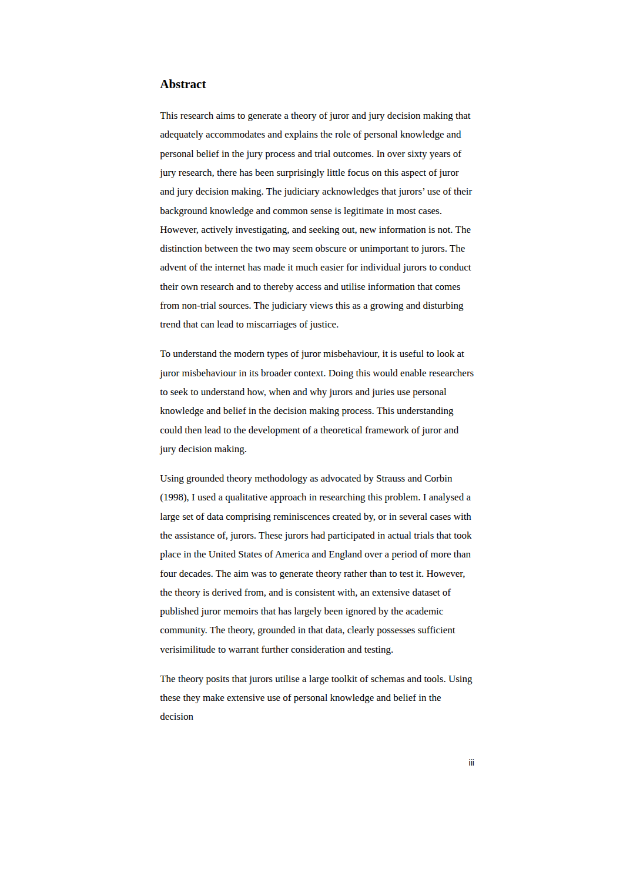Abstract
This research aims to generate a theory of juror and jury decision making that adequately accommodates and explains the role of personal knowledge and personal belief in the jury process and trial outcomes. In over sixty years of jury research, there has been surprisingly little focus on this aspect of juror and jury decision making. The judiciary acknowledges that jurors’ use of their background knowledge and common sense is legitimate in most cases. However, actively investigating, and seeking out, new information is not. The distinction between the two may seem obscure or unimportant to jurors. The advent of the internet has made it much easier for individual jurors to conduct their own research and to thereby access and utilise information that comes from non-trial sources. The judiciary views this as a growing and disturbing trend that can lead to miscarriages of justice.
To understand the modern types of juror misbehaviour, it is useful to look at juror misbehaviour in its broader context. Doing this would enable researchers to seek to understand how, when and why jurors and juries use personal knowledge and belief in the decision making process. This understanding could then lead to the development of a theoretical framework of juror and jury decision making.
Using grounded theory methodology as advocated by Strauss and Corbin (1998), I used a qualitative approach in researching this problem. I analysed a large set of data comprising reminiscences created by, or in several cases with the assistance of, jurors. These jurors had participated in actual trials that took place in the United States of America and England over a period of more than four decades. The aim was to generate theory rather than to test it. However, the theory is derived from, and is consistent with, an extensive dataset of published juror memoirs that has largely been ignored by the academic community. The theory, grounded in that data, clearly possesses sufficient verisimilitude to warrant further consideration and testing.
The theory posits that jurors utilise a large toolkit of schemas and tools. Using these they make extensive use of personal knowledge and belief in the decision
iii